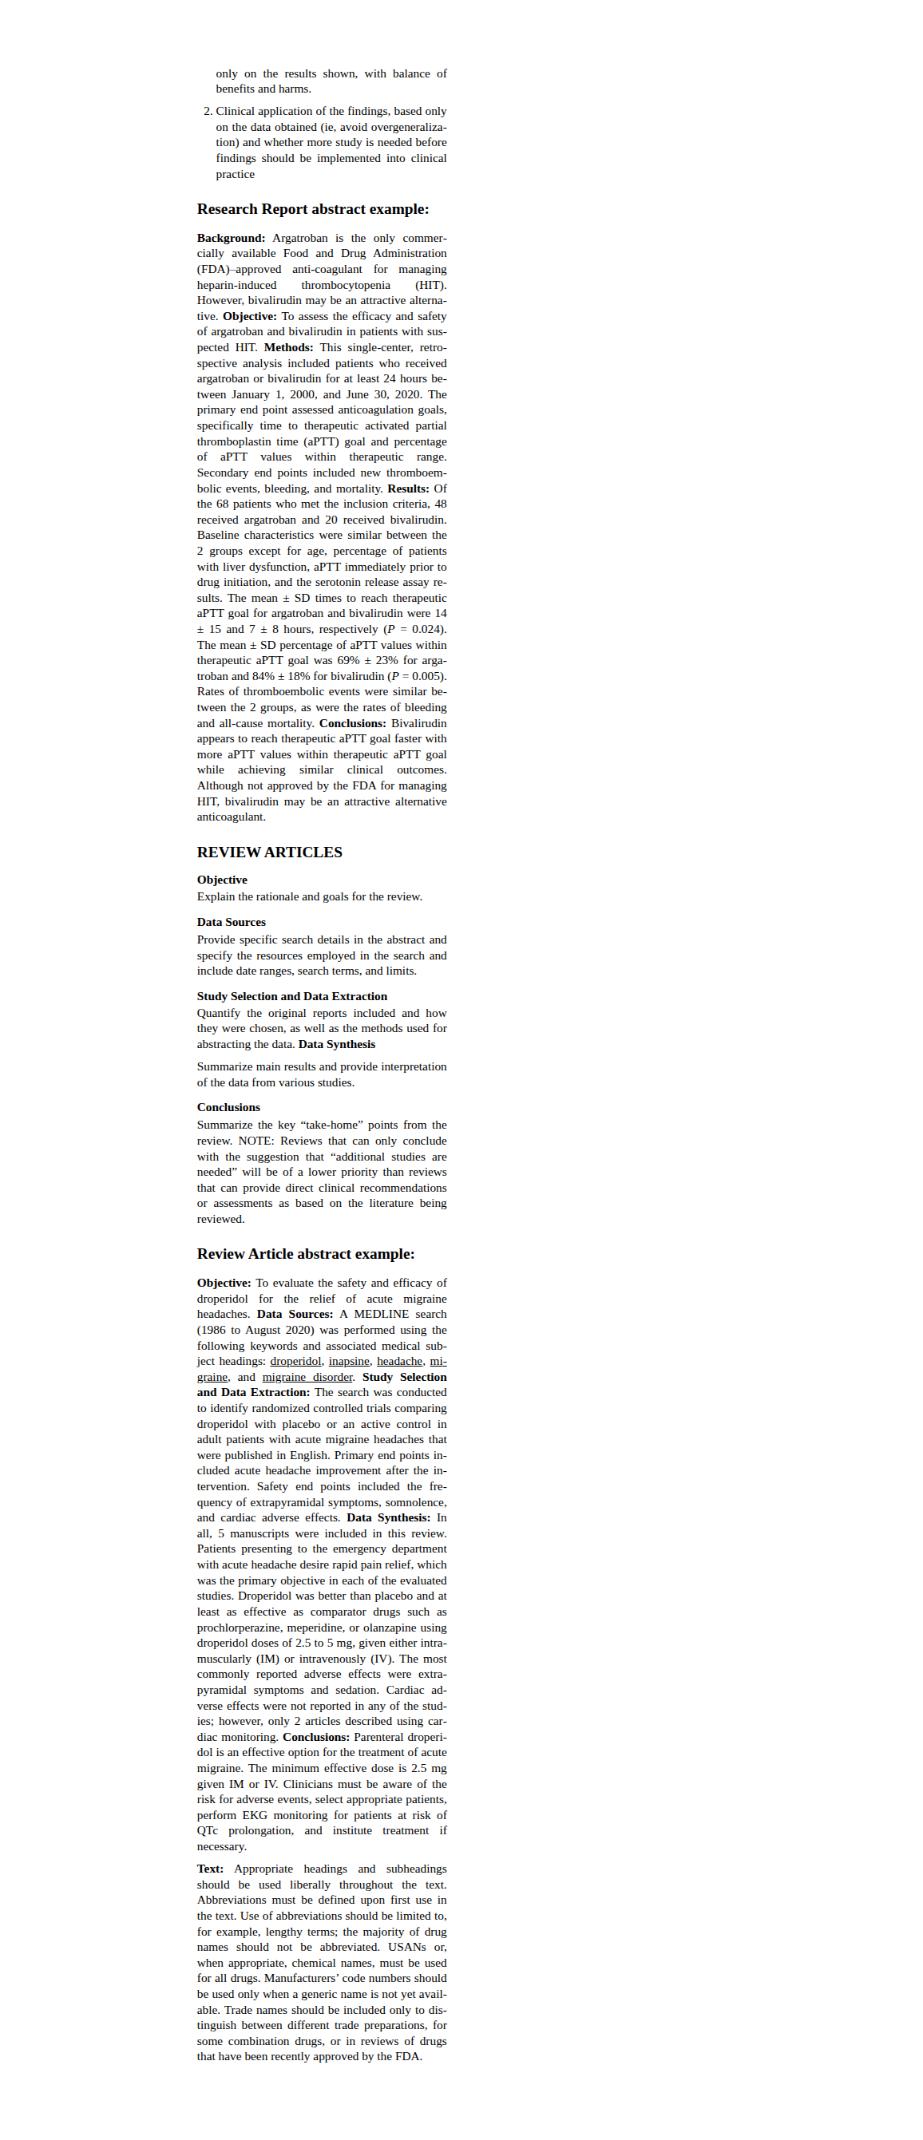only on the results shown, with balance of benefits and harms.
Clinical application of the findings, based only on the data obtained (ie, avoid overgeneralization) and whether more study is needed before findings should be implemented into clinical practice
Research Report abstract example:
Background: Argatroban is the only commercially available Food and Drug Administration (FDA)–approved anti-coagulant for managing heparin-induced thrombocytopenia (HIT). However, bivalirudin may be an attractive alternative. Objective: To assess the efficacy and safety of argatroban and bivalirudin in patients with suspected HIT. Methods: This single-center, retrospective analysis included patients who received argatroban or bivalirudin for at least 24 hours between January 1, 2000, and June 30, 2020. The primary end point assessed anticoagulation goals, specifically time to therapeutic activated partial thromboplastin time (aPTT) goal and percentage of aPTT values within therapeutic range. Secondary end points included new thromboembolic events, bleeding, and mortality. Results: Of the 68 patients who met the inclusion criteria, 48 received argatroban and 20 received bivalirudin. Baseline characteristics were similar between the 2 groups except for age, percentage of patients with liver dysfunction, aPTT immediately prior to drug initiation, and the serotonin release assay results. The mean ± SD times to reach therapeutic aPTT goal for argatroban and bivalirudin were 14 ± 15 and 7 ± 8 hours, respectively (P = 0.024). The mean ± SD percentage of aPTT values within therapeutic aPTT goal was 69% ± 23% for argatroban and 84% ± 18% for bivalirudin (P = 0.005). Rates of thromboembolic events were similar between the 2 groups, as were the rates of bleeding and all-cause mortality. Conclusions: Bivalirudin appears to reach therapeutic aPTT goal faster with more aPTT values within therapeutic aPTT goal while achieving similar clinical outcomes. Although not approved by the FDA for managing HIT, bivalirudin may be an attractive alternative anticoagulant.
REVIEW ARTICLES
Objective
Explain the rationale and goals for the review.
Data Sources
Provide specific search details in the abstract and specify the resources employed in the search and include date ranges, search terms, and limits.
Study Selection and Data Extraction
Quantify the original reports included and how they were chosen, as well as the methods used for abstracting the data. Data Synthesis
Summarize main results and provide interpretation of the data from various studies.
Conclusions
Summarize the key “take-home” points from the review. NOTE: Reviews that can only conclude with the suggestion that “additional studies are needed” will be of a lower priority than reviews that can provide direct clinical recommendations or assessments as based on the literature being reviewed.
Review Article abstract example:
Objective: To evaluate the safety and efficacy of droperidol for the relief of acute migraine headaches. Data Sources: A MEDLINE search (1986 to August 2020) was performed using the following keywords and associated medical subject headings: droperidol, inapsine, headache, migraine, and migraine disorder. Study Selection and Data Extraction: The search was conducted to identify randomized controlled trials comparing droperidol with placebo or an active control in adult patients with acute migraine headaches that were published in English. Primary end points included acute headache improvement after the intervention. Safety end points included the frequency of extrapyramidal symptoms, somnolence, and cardiac adverse effects. Data Synthesis: In all, 5 manuscripts were included in this review. Patients presenting to the emergency department with acute headache desire rapid pain relief, which was the primary objective in each of the evaluated studies. Droperidol was better than placebo and at least as effective as comparator drugs such as prochlorperazine, meperidine, or olanzapine using droperidol doses of 2.5 to 5 mg, given either intramuscularly (IM) or intravenously (IV). The most commonly reported adverse effects were extra- pyramidal symptoms and sedation. Cardiac adverse effects were not reported in any of the studies; however, only 2 articles described using cardiac monitoring. Conclusions: Parenteral droperidol is an effective option for the treatment of acute migraine. The minimum effective dose is 2.5 mg given IM or IV. Clinicians must be aware of the risk for adverse events, select appropriate patients, perform EKG monitoring for patients at risk of QTc prolongation, and institute treatment if necessary.
Text: Appropriate headings and subheadings should be used liberally throughout the text. Abbreviations must be defined upon first use in the text. Use of abbreviations should be limited to, for example, lengthy terms; the majority of drug names should not be abbreviated. USANs or, when appropriate, chemical names, must be used for all drugs. Manufacturers’ code numbers should be used only when a generic name is not yet available. Trade names should be included only to distinguish between different trade preparations, for some combination drugs, or in reviews of drugs that have been recently approved by the FDA.